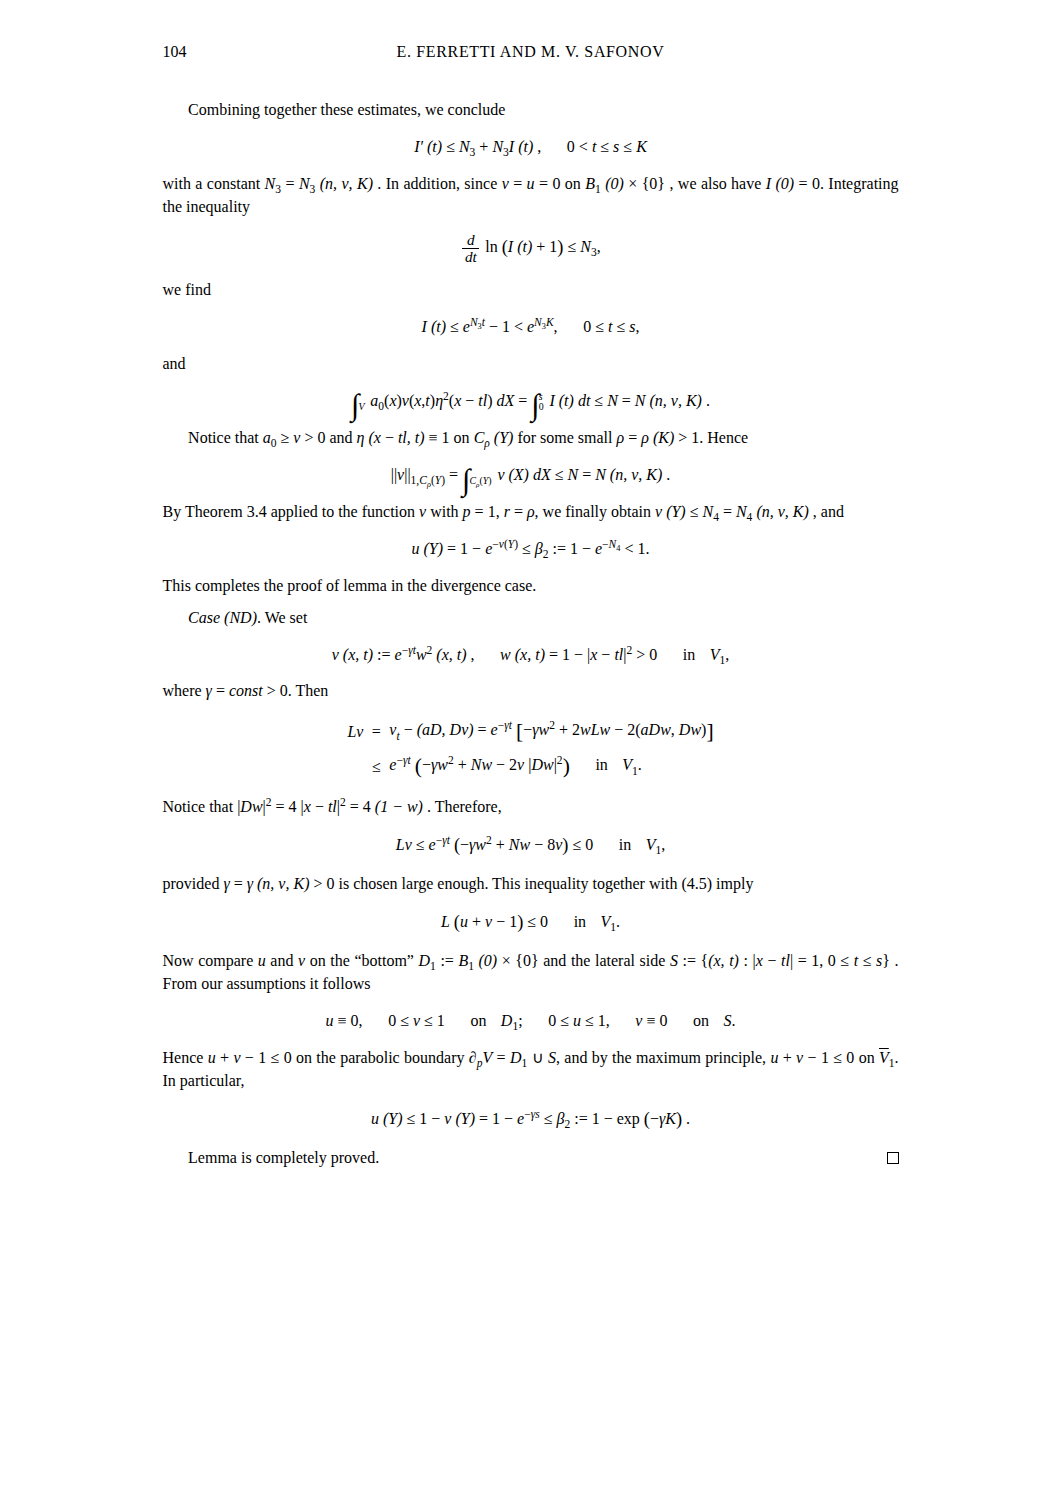104 E. FERRETTI AND M. V. SAFONOV 104
Combining together these estimates, we conclude
I′ (t) ≤ N3 + N3I (t) , 0 < t ≤ s ≤ K
with a constant N3 = N3 (n, ν, K) . In addition, since v = u = 0 on B1 (0) × {0} , we also have I (0) = 0. Integrating the inequality
ddt ln (I (t) + 1) ≤ N3,
we find
I (t) ≤ eN3t − 1 < eN3K, 0 ≤ t ≤ s,
and
∫ V a0(x)v(x,t)η2(x − tl) dX = ∫s 0 I (t) dt ≤ N = N (n, ν, K) .
Notice that a0 ≥ ν > 0 and η (x − tl, t) ≡ 1 on Cρ (Y) for some small ρ = ρ (K) > 1. Hence
||v||1,Cρ(Y) = ∫ Cρ(Y) v (X) dX ≤ N = N (n, ν, K) .
By Theorem 3.4 applied to the function v with p = 1, r = ρ, we finally obtain v (Y) ≤ N4 = N4 (n, ν, K) , and
u (Y) = 1 − e−v(Y) ≤ β2 := 1 − e−N4 < 1.
This completes the proof of lemma in the divergence case.
Case (ND). We set
v (x, t) := e−γtw2 (x, t) , w (x, t) = 1 − |x − tl|2 > 0 in V1,
where γ = const > 0. Then
| Lv | = | v t − (aD, Dv) = e − γt [ − γw 2 + 2 wLw − 2( aDw , Dw ) ] |
| | ≤ | e − γt ( − γw 2 + Nw − 2 ν / Dw / 2 ) in V 1 . |
Notice that |Dw|2 = 4 |x − tl|2 = 4 (1 − w) . Therefore,
Lv ≤ e−γt (−γw2 + Nw − 8ν) ≤ 0 in V1,
provided γ = γ (n, ν, K) > 0 is chosen large enough. This inequality together with (4.5) imply
L (u + v − 1) ≤ 0 in V1.
Now compare u and v on the “bottom” D1 := B1 (0) × {0} and the lateral side S := {(x, t) : |x − tl| = 1, 0 ≤ t ≤ s} . From our assumptions it follows
u ≡ 0, 0 ≤ v ≤ 1 on D1; 0 ≤ u ≤ 1, v ≡ 0 on S.
Hence u + v − 1 ≤ 0 on the parabolic boundary ∂pV = D1 ∪ S, and by the maximum principle, u + v − 1 ≤ 0 on V1. In particular,
u (Y) ≤ 1 − v (Y) = 1 − e−γs ≤ β2 := 1 − exp (−γK) .
Lemma is completely proved.